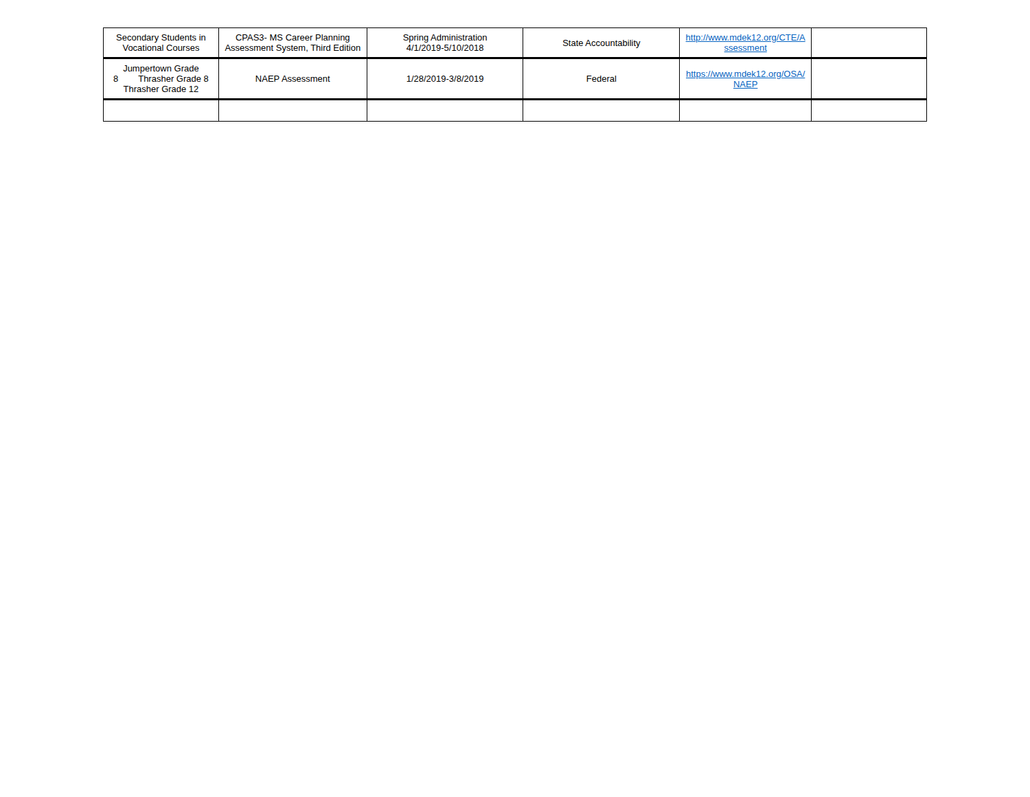| Secondary Students in Vocational Courses | CPAS3- MS Career Planning Assessment System, Third Edition | Spring Administration 4/1/2019-5/10/2018 | State Accountability | http://www.mdek12.org/CTE/Assessment | |
| Jumpertown Grade 8 Thrasher Grade 8 Thrasher Grade 12 | NAEP Assessment | 1/28/2019-3/8/2019 | Federal | https://www.mdek12.org/OSA/NAEP | |